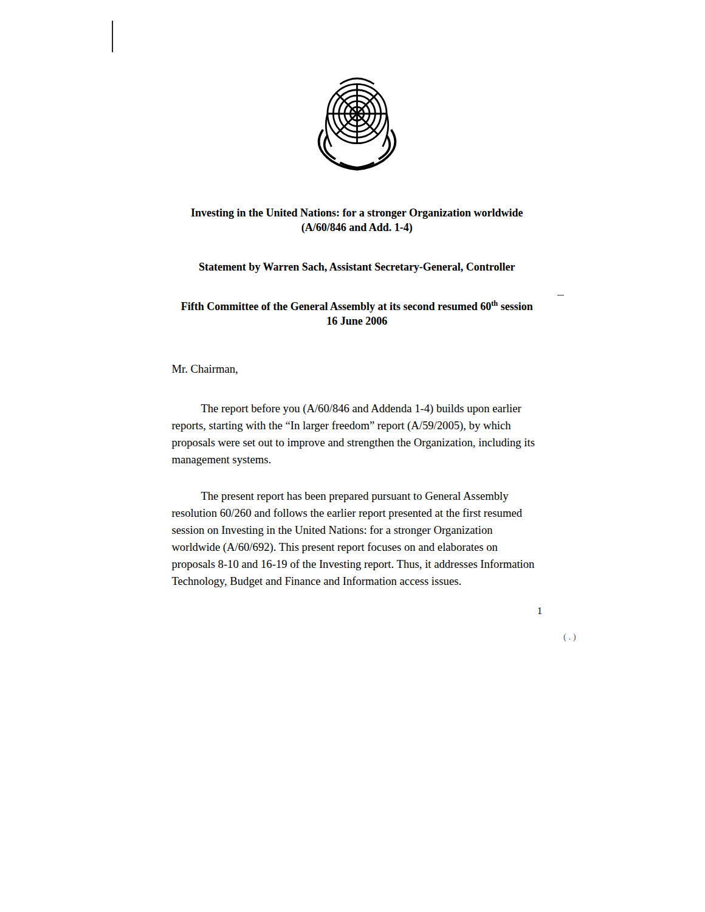Investing in the United Nations: for a stronger Organization worldwide(A/60/846 and Add. 1-4)
Statement by Warren Sach, Assistant Secretary-General, Controller
Fifth Committee of the General Assembly at its second resumed 60th session16 June 2006
Mr. Chairman,
The report before you (A/60/846 and Addenda 1-4) builds upon earlier reports, starting with the “In larger freedom” report (A/59/2005), by which proposals were set out to improve and strengthen the Organization, including its management systems.
The present report has been prepared pursuant to General Assembly resolution 60/260 and follows the earlier report presented at the first resumed session on Investing in the United Nations: for a stronger Organization worldwide (A/60/692). This present report focuses on and elaborates on proposals 8-10 and 16-19 of the Investing report. Thus, it addresses Information Technology, Budget and Finance and Information access issues.
1
( . )